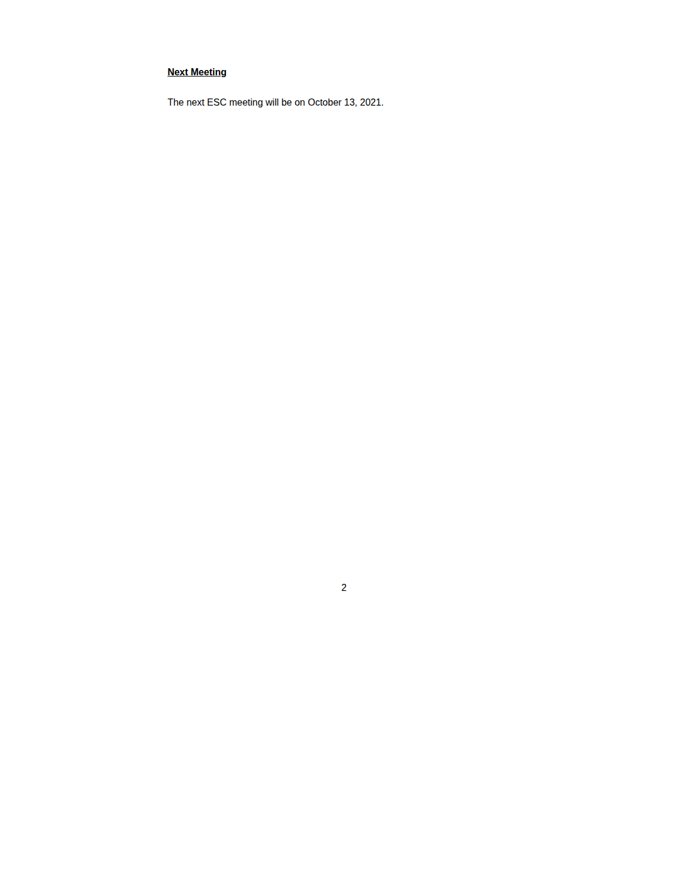Next Meeting
The next ESC meeting will be on October 13, 2021.
2